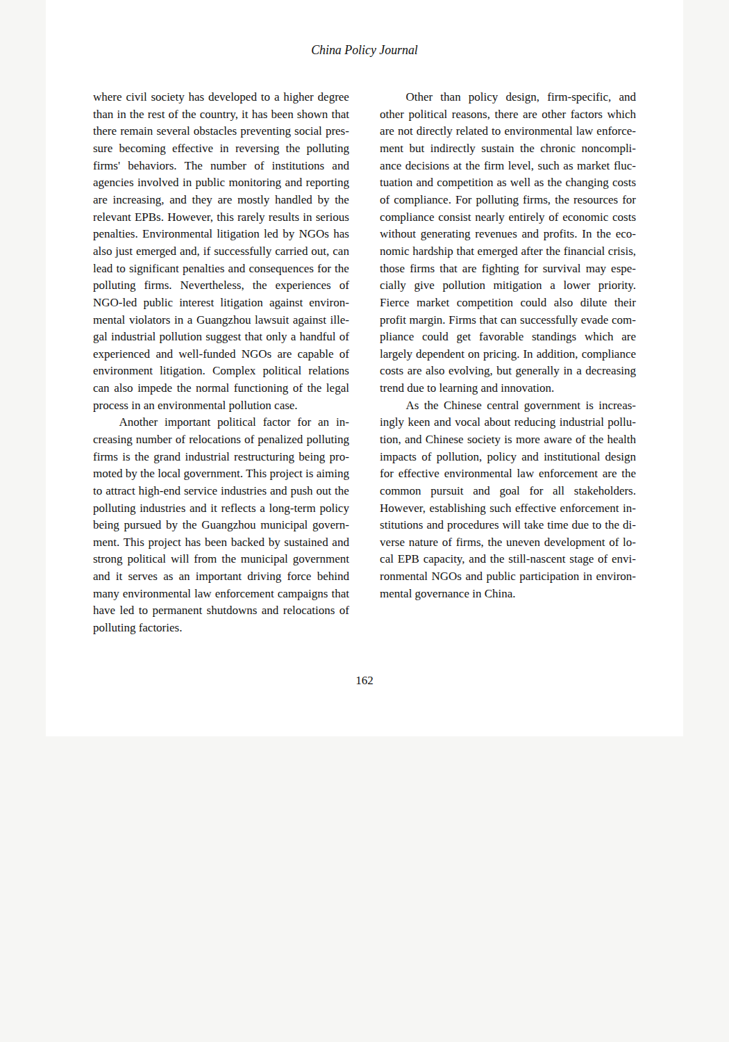China Policy Journal
where civil society has developed to a higher degree than in the rest of the country, it has been shown that there remain several obstacles preventing social pressure becoming effective in reversing the polluting firms' behaviors. The number of institutions and agencies involved in public monitoring and reporting are increasing, and they are mostly handled by the relevant EPBs. However, this rarely results in serious penalties. Environmental litigation led by NGOs has also just emerged and, if successfully carried out, can lead to significant penalties and consequences for the polluting firms. Nevertheless, the experiences of NGO-led public interest litigation against environmental violators in a Guangzhou lawsuit against illegal industrial pollution suggest that only a handful of experienced and well-funded NGOs are capable of environment litigation. Complex political relations can also impede the normal functioning of the legal process in an environmental pollution case.
Another important political factor for an increasing number of relocations of penalized polluting firms is the grand industrial restructuring being promoted by the local government. This project is aiming to attract high-end service industries and push out the polluting industries and it reflects a long-term policy being pursued by the Guangzhou municipal government. This project has been backed by sustained and strong political will from the municipal government and it serves as an important driving force behind many environmental law enforcement campaigns that have led to permanent shutdowns and relocations of polluting factories.
Other than policy design, firm-specific, and other political reasons, there are other factors which are not directly related to environmental law enforcement but indirectly sustain the chronic noncompliance decisions at the firm level, such as market fluctuation and competition as well as the changing costs of compliance. For polluting firms, the resources for compliance consist nearly entirely of economic costs without generating revenues and profits. In the economic hardship that emerged after the financial crisis, those firms that are fighting for survival may especially give pollution mitigation a lower priority. Fierce market competition could also dilute their profit margin. Firms that can successfully evade compliance could get favorable standings which are largely dependent on pricing. In addition, compliance costs are also evolving, but generally in a decreasing trend due to learning and innovation.
As the Chinese central government is increasingly keen and vocal about reducing industrial pollution, and Chinese society is more aware of the health impacts of pollution, policy and institutional design for effective environmental law enforcement are the common pursuit and goal for all stakeholders. However, establishing such effective enforcement institutions and procedures will take time due to the diverse nature of firms, the uneven development of local EPB capacity, and the still-nascent stage of environmental NGOs and public participation in environmental governance in China.
162